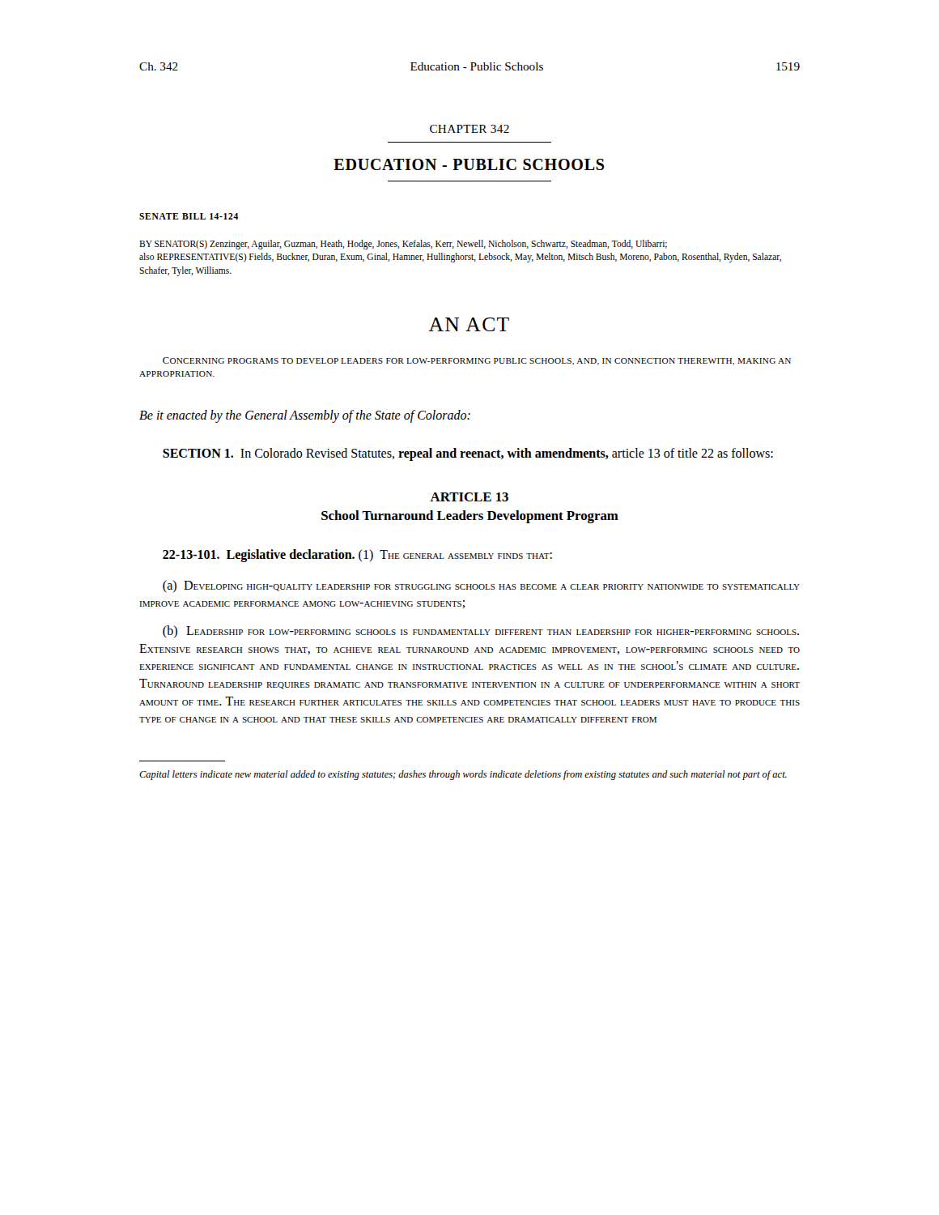Ch. 342 Education - Public Schools 1519
CHAPTER 342
EDUCATION - PUBLIC SCHOOLS
SENATE BILL 14-124
BY SENATOR(S) Zenzinger, Aguilar, Guzman, Heath, Hodge, Jones, Kefalas, Kerr, Newell, Nicholson, Schwartz, Steadman, Todd, Ulibarri;
also REPRESENTATIVE(S) Fields, Buckner, Duran, Exum, Ginal, Hamner, Hullinghorst, Lebsock, May, Melton, Mitsch Bush, Moreno, Pabon, Rosenthal, Ryden, Salazar, Schafer, Tyler, Williams.
AN ACT
CONCERNING PROGRAMS TO DEVELOP LEADERS FOR LOW-PERFORMING PUBLIC SCHOOLS, AND, IN CONNECTION THEREWITH, MAKING AN APPROPRIATION.
Be it enacted by the General Assembly of the State of Colorado:
SECTION 1. In Colorado Revised Statutes, repeal and reenact, with amendments, article 13 of title 22 as follows:
ARTICLE 13 School Turnaround Leaders Development Program
22-13-101. Legislative declaration. (1) The general assembly finds that:
(a) Developing high-quality leadership for struggling schools has become a clear priority nationwide to systematically improve academic performance among low-achieving students;
(b) Leadership for low-performing schools is fundamentally different than leadership for higher-performing schools. Extensive research shows that, to achieve real turnaround and academic improvement, low-performing schools need to experience significant and fundamental change in instructional practices as well as in the school's climate and culture. Turnaround leadership requires dramatic and transformative intervention in a culture of underperformance within a short amount of time. The research further articulates the skills and competencies that school leaders must have to produce this type of change in a school and that these skills and competencies are dramatically different from
Capital letters indicate new material added to existing statutes; dashes through words indicate deletions from existing statutes and such material not part of act.